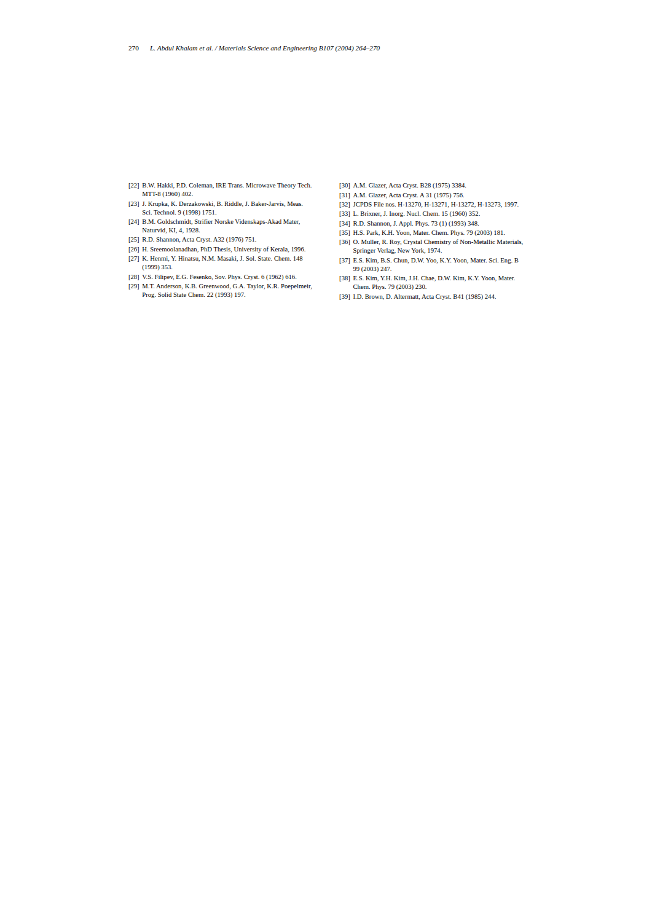270 L. Abdul Khalam et al. / Materials Science and Engineering B107 (2004) 264–270
[22] B.W. Hakki, P.D. Coleman, IRE Trans. Microwave Theory Tech. MTT-8 (1960) 402.
[23] J. Krupka, K. Derzakowski, B. Riddle, J. Baker-Jarvis, Meas. Sci. Technol. 9 (1998) 1751.
[24] B.M. Goldschmidt, Strifier Norske Videnskaps-Akad Mater, Naturvid, KI, 4, 1928.
[25] R.D. Shannon, Acta Cryst. A32 (1976) 751.
[26] H. Sreemoolanadhan, PhD Thesis, University of Kerala, 1996.
[27] K. Henmi, Y. Hinatsu, N.M. Masaki, J. Sol. State. Chem. 148 (1999) 353.
[28] V.S. Filipev, E.G. Fesenko, Sov. Phys. Cryst. 6 (1962) 616.
[29] M.T. Anderson, K.B. Greenwood, G.A. Taylor, K.R. Poepelmeir, Prog. Solid State Chem. 22 (1993) 197.
[30] A.M. Glazer, Acta Cryst. B28 (1975) 3384.
[31] A.M. Glazer, Acta Cryst. A 31 (1975) 756.
[32] JCPDS File nos. H-13270, H-13271, H-13272, H-13273, 1997.
[33] L. Brixner, J. Inorg. Nucl. Chem. 15 (1960) 352.
[34] R.D. Shannon, J. Appl. Phys. 73 (1) (1993) 348.
[35] H.S. Park, K.H. Yoon, Mater. Chem. Phys. 79 (2003) 181.
[36] O. Muller, R. Roy, Crystal Chemistry of Non-Metallic Materials, Springer Verlag, New York, 1974.
[37] E.S. Kim, B.S. Chun, D.W. Yoo, K.Y. Yoon, Mater. Sci. Eng. B 99 (2003) 247.
[38] E.S. Kim, Y.H. Kim, J.H. Chae, D.W. Kim, K.Y. Yoon, Mater. Chem. Phys. 79 (2003) 230.
[39] I.D. Brown, D. Altermatt, Acta Cryst. B41 (1985) 244.